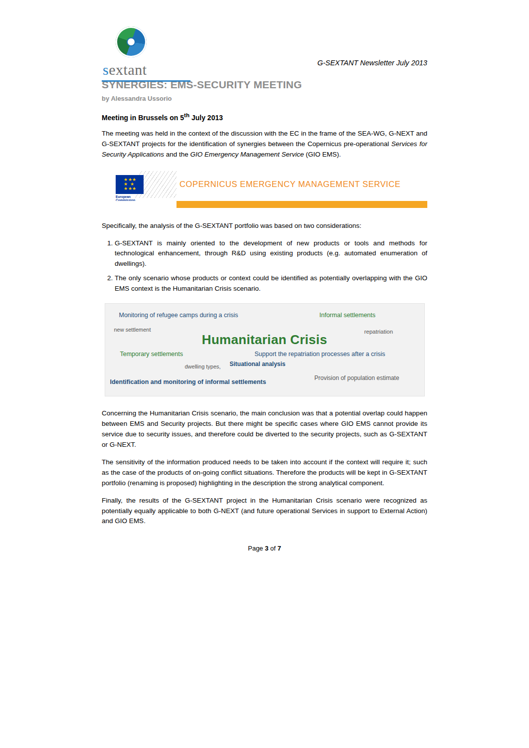sextant
G-SEXTANT Newsletter July 2013
SYNERGIES: EMS-SECURITY MEETING
by Alessandra Ussorio
Meeting in Brussels on 5th July 2013
The meeting was held in the context of the discussion with the EC in the frame of the SEA-WG, G-NEXT and G-SEXTANT projects for the identification of synergies between the Copernicus pre-operational Services for Security Applications and the GIO Emergency Management Service (GIO EMS).
★ ★ ★
★ ★
★ ★ ★
European
Commission
COPERNICUS EMERGENCY MANAGEMENT SERVICE
Specifically, the analysis of the G-SEXTANT portfolio was based on two considerations:
G-SEXTANT is mainly oriented to the development of new products or tools and methods for technological enhancement, through R&D using existing products (e.g. automated enumeration of dwellings).
The only scenario whose products or context could be identified as potentially overlapping with the GIO EMS context is the Humanitarian Crisis scenario.
Monitoring of refugee camps during a crisis new settlement Informal settlements repatriation Humanitarian Crisis Temporary settlements Support the repatriation processes after a crisis dwelling types, Situational analysis Identification and monitoring of informal settlements Provision of population estimate
Concerning the Humanitarian Crisis scenario, the main conclusion was that a potential overlap could happen between EMS and Security projects. But there might be specific cases where GIO EMS cannot provide its service due to security issues, and therefore could be diverted to the security projects, such as G-SEXTANT or G-NEXT.
The sensitivity of the information produced needs to be taken into account if the context will require it; such as the case of the products of on-going conflict situations. Therefore the products will be kept in G-SEXTANT portfolio (renaming is proposed) highlighting in the description the strong analytical component.
Finally, the results of the G-SEXTANT project in the Humanitarian Crisis scenario were recognized as potentially equally applicable to both G-NEXT (and future operational Services in support to External Action) and GIO EMS.
Page 3 of 7